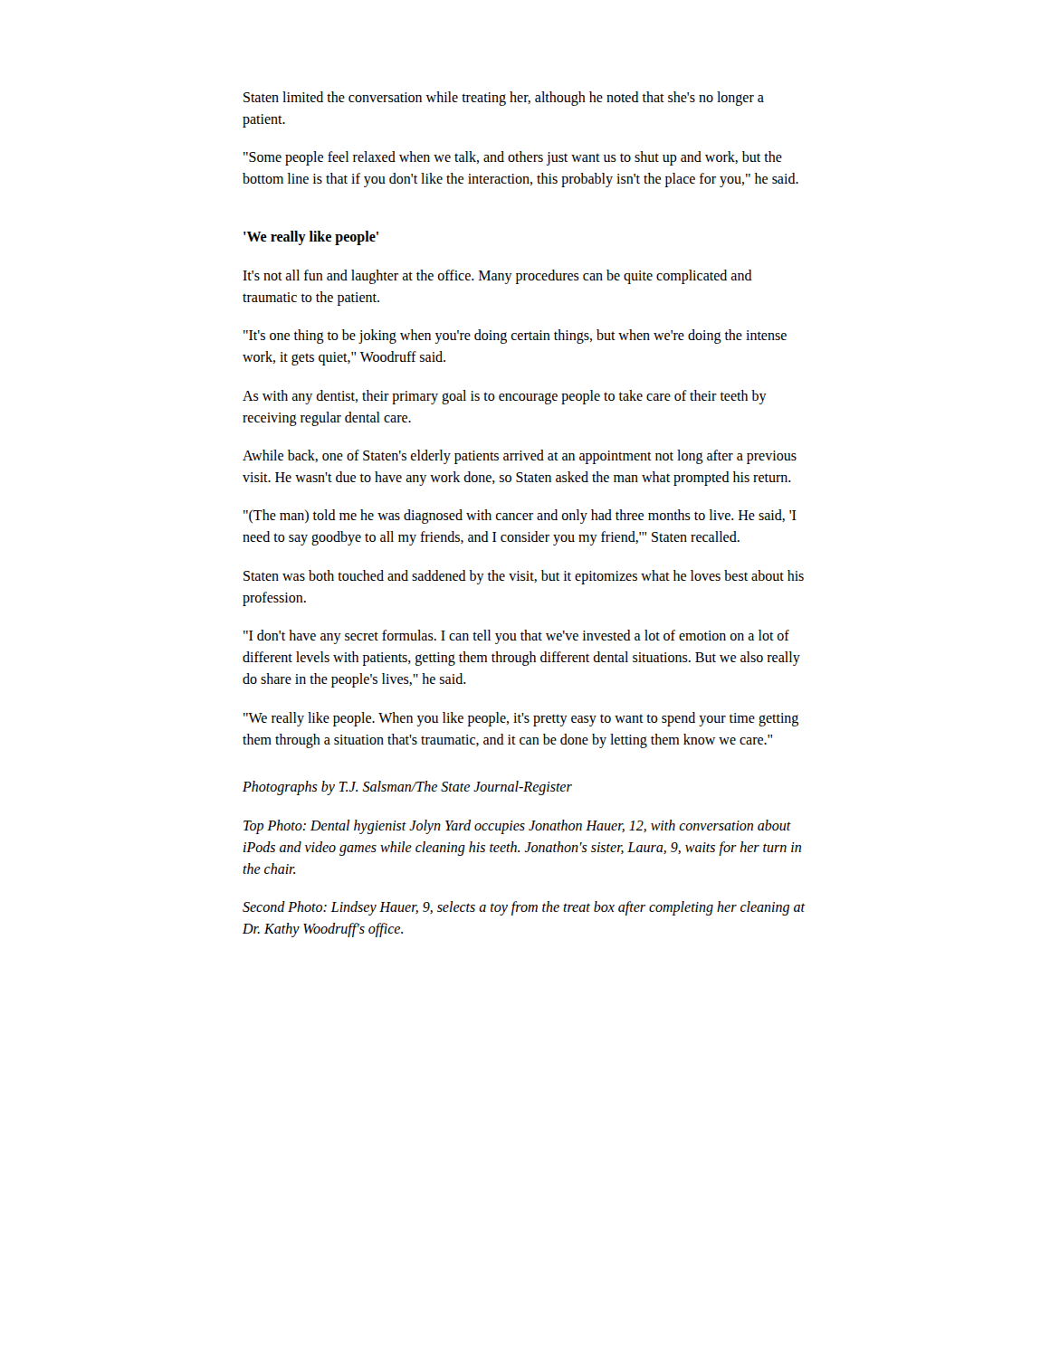Staten limited the conversation while treating her, although he noted that she's no longer a patient.
"Some people feel relaxed when we talk, and others just want us to shut up and work, but the bottom line is that if you don't like the interaction, this probably isn't the place for you," he said.
'We really like people'
It's not all fun and laughter at the office. Many procedures can be quite complicated and traumatic to the patient.
"It's one thing to be joking when you're doing certain things, but when we're doing the intense work, it gets quiet," Woodruff said.
As with any dentist, their primary goal is to encourage people to take care of their teeth by receiving regular dental care.
Awhile back, one of Staten's elderly patients arrived at an appointment not long after a previous visit. He wasn't due to have any work done, so Staten asked the man what prompted his return.
"(The man) told me he was diagnosed with cancer and only had three months to live. He said, 'I need to say goodbye to all my friends, and I consider you my friend,'" Staten recalled.
Staten was both touched and saddened by the visit, but it epitomizes what he loves best about his profession.
"I don't have any secret formulas. I can tell you that we've invested a lot of emotion on a lot of different levels with patients, getting them through different dental situations. But we also really do share in the people's lives," he said.
"We really like people. When you like people, it's pretty easy to want to spend your time getting them through a situation that's traumatic, and it can be done by letting them know we care."
Photographs by T.J. Salsman/The State Journal-Register
Top Photo: Dental hygienist Jolyn Yard occupies Jonathon Hauer, 12, with conversation about iPods and video games while cleaning his teeth. Jonathon's sister, Laura, 9, waits for her turn in the chair.
Second Photo: Lindsey Hauer, 9, selects a toy from the treat box after completing her cleaning at Dr. Kathy Woodruff's office.